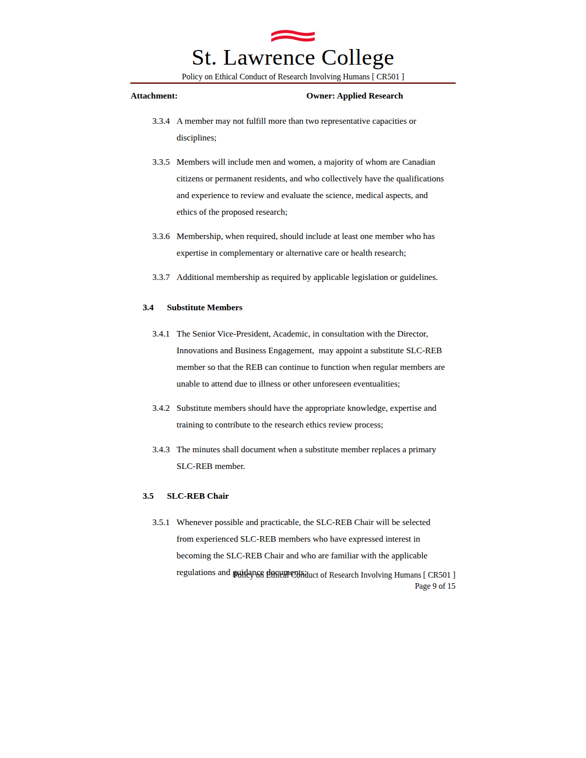St. Lawrence College
Policy on Ethical Conduct of Research Involving Humans [ CR501 ]
Attachment:
Owner: Applied Research
3.3.4
A member may not fulfill more than two representative capacities or disciplines;
3.3.5
Members will include men and women, a majority of whom are Canadian citizens or permanent residents, and who collectively have the qualifications and experience to review and evaluate the science, medical aspects, and ethics of the proposed research;
3.3.6
Membership, when required, should include at least one member who has expertise in complementary or alternative care or health research;
3.3.7
Additional membership as required by applicable legislation or guidelines.
3.4
Substitute Members
3.4.1
The Senior Vice-President, Academic, in consultation with the Director, Innovations and Business Engagement, may appoint a substitute SLC-REB member so that the REB can continue to function when regular members are unable to attend due to illness or other unforeseen eventualities;
3.4.2
Substitute members should have the appropriate knowledge, expertise and training to contribute to the research ethics review process;
3.4.3
The minutes shall document when a substitute member replaces a primary SLC-REB member.
3.5
SLC-REB Chair
3.5.1
Whenever possible and practicable, the SLC-REB Chair will be selected from experienced SLC-REB members who have expressed interest in becoming the SLC-REB Chair and who are familiar with the applicable regulations and guidance documents;
Policy on Ethical Conduct of Research Involving Humans [ CR501 ]
Page 9 of 15